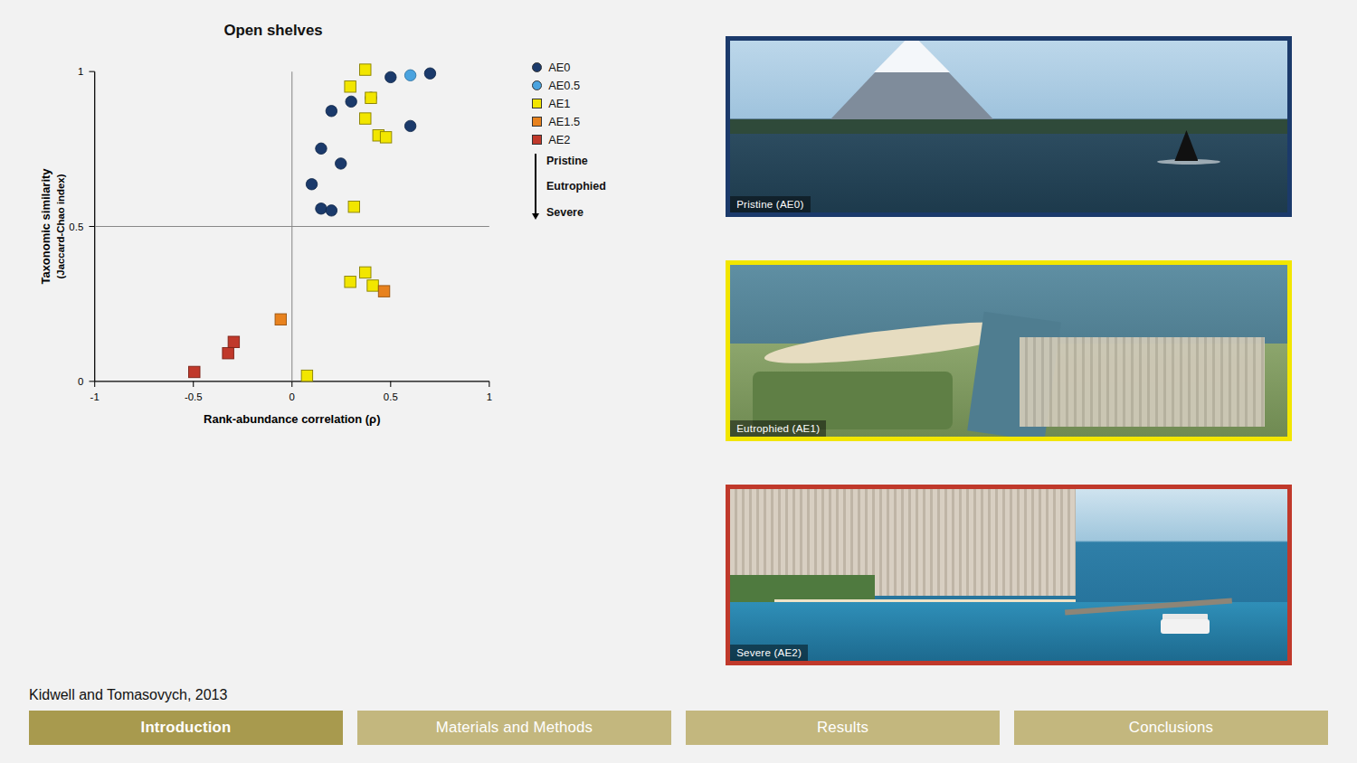Open shelves
0 0.5 1 -1 -0.5 0 0.5 1 Rank-abundance correlation (ρ) Taxonomic similarity (Jaccard-Chao index)
AE0
AE0.5
AE1
AE1.5
AE2
Pristine Eutrophied Severe
Kidwell and Tomasovych, 2013
Pristine (AE0)
Eutrophied (AE1)
Severe (AE2)
Introduction Materials and Methods Results Conclusions